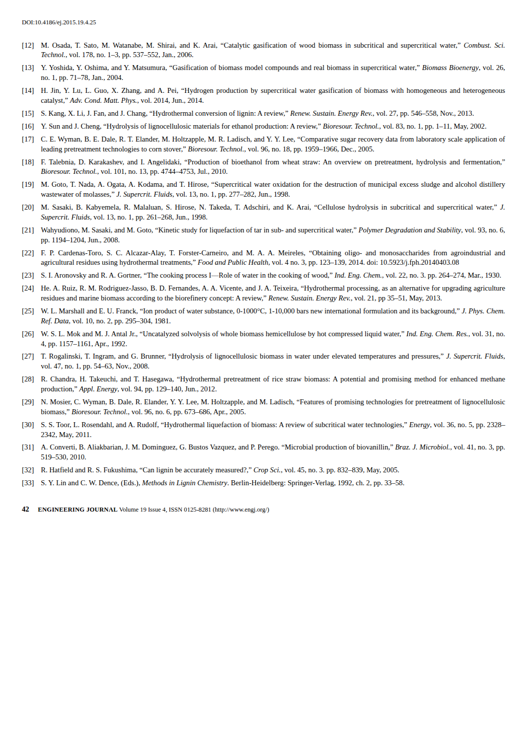DOI:10.4186/ej.2015.19.4.25
[12] M. Osada, T. Sato, M. Watanabe, M. Shirai, and K. Arai, “Catalytic gasification of wood biomass in subcritical and supercritical water,” Combust. Sci. Technol., vol. 178, no. 1–3, pp. 537–552, Jan., 2006.
[13] Y. Yoshida, Y. Oshima, and Y. Matsumura, “Gasification of biomass model compounds and real biomass in supercritical water,” Biomass Bioenergy, vol. 26, no. 1, pp. 71–78, Jan., 2004.
[14] H. Jin, Y. Lu, L. Guo, X. Zhang, and A. Pei, “Hydrogen production by supercritical water gasification of biomass with homogeneous and heterogeneous catalyst,” Adv. Cond. Matt. Phys., vol. 2014, Jun., 2014.
[15] S. Kang, X. Li, J. Fan, and J. Chang, “Hydrothermal conversion of lignin: A review,” Renew. Sustain. Energy Rev., vol. 27, pp. 546–558, Nov., 2013.
[16] Y. Sun and J. Cheng, “Hydrolysis of lignocellulosic materials for ethanol production: A review,” Bioresour. Technol., vol. 83, no. 1, pp. 1–11, May, 2002.
[17] C. E. Wyman, B. E. Dale, R. T. Elander, M. Holtzapple, M. R. Ladisch, and Y. Y. Lee, “Comparative sugar recovery data from laboratory scale application of leading pretreatment technologies to corn stover,” Bioresour. Technol., vol. 96, no. 18, pp. 1959–1966, Dec., 2005.
[18] F. Talebnia, D. Karakashev, and I. Angelidaki, “Production of bioethanol from wheat straw: An overview on pretreatment, hydrolysis and fermentation,” Bioresour. Technol., vol. 101, no. 13, pp. 4744–4753, Jul., 2010.
[19] M. Goto, T. Nada, A. Ogata, A. Kodama, and T. Hirose, “Supercritical water oxidation for the destruction of municipal excess sludge and alcohol distillery wastewater of molasses,” J. Supercrit. Fluids, vol. 13, no. 1, pp. 277–282, Jun., 1998.
[20] M. Sasaki, B. Kabyemela, R. Malaluan, S. Hirose, N. Takeda, T. Adschiri, and K. Arai, “Cellulose hydrolysis in subcritical and supercritical water,” J. Supercrit. Fluids, vol. 13, no. 1, pp. 261–268, Jun., 1998.
[21] Wahyudiono, M. Sasaki, and M. Goto, “Kinetic study for liquefaction of tar in sub- and supercritical water,” Polymer Degradation and Stability, vol. 93, no. 6, pp. 1194–1204, Jun., 2008.
[22] F. P. Cardenas-Toro, S. C. Alcazar-Alay, T. Forster-Carneiro, and M. A. A. Meireles, “Obtaining oligo- and monosaccharides from agroindustrial and agricultural residues using hydrothermal treatments,” Food and Public Health, vol. 4 no. 3, pp. 123–139, 2014. doi: 10.5923/j.fph.20140403.08
[23] S. I. Aronovsky and R. A. Gortner, “The cooking process I—Role of water in the cooking of wood,” Ind. Eng. Chem., vol. 22, no. 3. pp. 264–274, Mar., 1930.
[24] He. A. Ruiz, R. M. Rodriguez-Jasso, B. D. Fernandes, A. A. Vicente, and J. A. Teixeira, “Hydrothermal processing, as an alternative for upgrading agriculture residues and marine biomass according to the biorefinery concept: A review,” Renew. Sustain. Energy Rev., vol. 21, pp 35–51, May, 2013.
[25] W. L. Marshall and E. U. Franck, “Ion product of water substance, 0-1000°C, 1-10,000 bars new international formulation and its background,” J. Phys. Chem. Ref. Data, vol. 10, no. 2, pp. 295–304, 1981.
[26] W. S. L. Mok and M. J. Antal Jr., “Uncatalyzed solvolysis of whole biomass hemicellulose by hot compressed liquid water,” Ind. Eng. Chem. Res., vol. 31, no. 4, pp. 1157–1161, Apr., 1992.
[27] T. Rogalinski, T. Ingram, and G. Brunner, “Hydrolysis of lignocellulosic biomass in water under elevated temperatures and pressures,” J. Supercrit. Fluids, vol. 47, no. 1, pp. 54–63, Nov., 2008.
[28] R. Chandra, H. Takeuchi, and T. Hasegawa, “Hydrothermal pretreatment of rice straw biomass: A potential and promising method for enhanced methane production,” Appl. Energy, vol. 94, pp. 129–140, Jun., 2012.
[29] N. Mosier, C. Wyman, B. Dale, R. Elander, Y. Y. Lee, M. Holtzapple, and M. Ladisch, “Features of promising technologies for pretreatment of lignocellulosic biomass,” Bioresour. Technol., vol. 96, no. 6, pp. 673–686, Apr., 2005.
[30] S. S. Toor, L. Rosendahl, and A. Rudolf, “Hydrothermal liquefaction of biomass: A review of subcritical water technologies,” Energy, vol. 36, no. 5, pp. 2328–2342, May, 2011.
[31] A. Converti, B. Aliakbarian, J. M. Dominguez, G. Bustos Vazquez, and P. Perego. “Microbial production of biovanillin,” Braz. J. Microbiol., vol. 41, no. 3, pp. 519–530, 2010.
[32] R. Hatfield and R. S. Fukushima, “Can lignin be accurately measured?,” Crop Sci., vol. 45, no. 3. pp. 832–839, May, 2005.
[33] S. Y. Lin and C. W. Dence, (Eds.), Methods in Lignin Chemistry. Berlin-Heidelberg: Springer-Verlag, 1992, ch. 2, pp. 33–58.
42 ENGINEERING JOURNAL Volume 19 Issue 4, ISSN 0125-8281 (http://www.engj.org/)